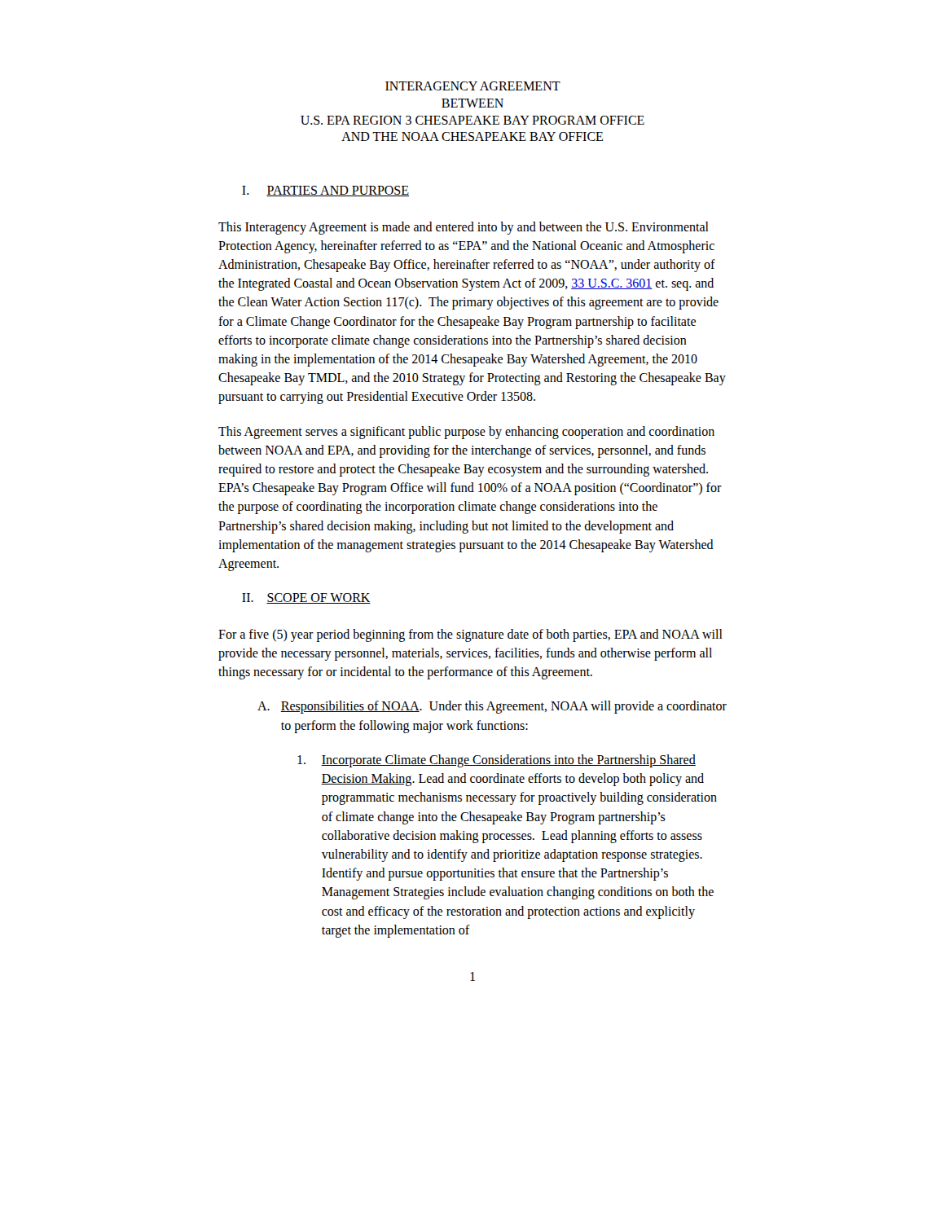INTERAGENCY AGREEMENT
BETWEEN
U.S. EPA REGION 3 CHESAPEAKE BAY PROGRAM OFFICE
AND THE NOAA CHESAPEAKE BAY OFFICE
I. PARTIES AND PURPOSE
This Interagency Agreement is made and entered into by and between the U.S. Environmental Protection Agency, hereinafter referred to as “EPA” and the National Oceanic and Atmospheric Administration, Chesapeake Bay Office, hereinafter referred to as “NOAA”, under authority of the Integrated Coastal and Ocean Observation System Act of 2009, 33 U.S.C. 3601 et. seq. and the Clean Water Action Section 117(c). The primary objectives of this agreement are to provide for a Climate Change Coordinator for the Chesapeake Bay Program partnership to facilitate efforts to incorporate climate change considerations into the Partnership’s shared decision making in the implementation of the 2014 Chesapeake Bay Watershed Agreement, the 2010 Chesapeake Bay TMDL, and the 2010 Strategy for Protecting and Restoring the Chesapeake Bay pursuant to carrying out Presidential Executive Order 13508.
This Agreement serves a significant public purpose by enhancing cooperation and coordination between NOAA and EPA, and providing for the interchange of services, personnel, and funds required to restore and protect the Chesapeake Bay ecosystem and the surrounding watershed. EPA’s Chesapeake Bay Program Office will fund 100% of a NOAA position (“Coordinator”) for the purpose of coordinating the incorporation climate change considerations into the Partnership’s shared decision making, including but not limited to the development and implementation of the management strategies pursuant to the 2014 Chesapeake Bay Watershed Agreement.
II. SCOPE OF WORK
For a five (5) year period beginning from the signature date of both parties, EPA and NOAA will provide the necessary personnel, materials, services, facilities, funds and otherwise perform all things necessary for or incidental to the performance of this Agreement.
A. Responsibilities of NOAA. Under this Agreement, NOAA will provide a coordinator to perform the following major work functions:
1. Incorporate Climate Change Considerations into the Partnership Shared Decision Making. Lead and coordinate efforts to develop both policy and programmatic mechanisms necessary for proactively building consideration of climate change into the Chesapeake Bay Program partnership’s collaborative decision making processes. Lead planning efforts to assess vulnerability and to identify and prioritize adaptation response strategies. Identify and pursue opportunities that ensure that the Partnership’s Management Strategies include evaluation changing conditions on both the cost and efficacy of the restoration and protection actions and explicitly target the implementation of
1